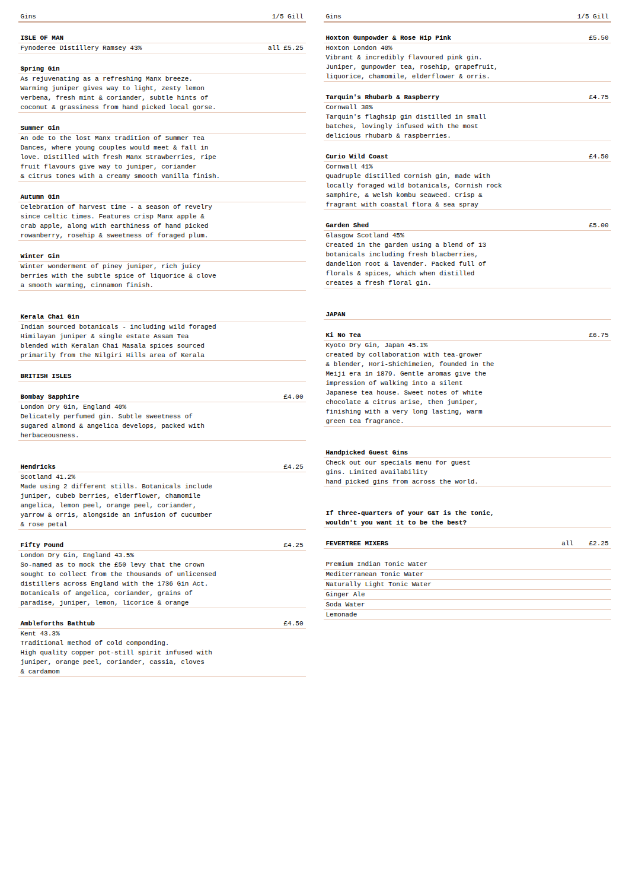| Gins | 1/5 Gill |
| ISLE OF MAN | |
| Fynoderee Distillery Ramsey 43% | all £5.25 |
| Spring Gin | |
| As rejuvenating as a refreshing Manx breeze. | |
| Warming juniper gives way to light, zesty lemon | |
| verbena, fresh mint & coriander, subtle hints of | |
| coconut & grassiness from hand picked local gorse. | |
| Summer Gin | |
| An ode to the lost Manx tradition of Summer Tea | |
| Dances, where young couples would meet & fall in | |
| love. Distilled with fresh Manx Strawberries, ripe | |
| fruit flavours give way to juniper, coriander | |
| & citrus tones with a creamy smooth vanilla finish. | |
| Autumn Gin | |
| Celebration of harvest time - a season of revelry | |
| since celtic times. Features crisp Manx apple & | |
| crab apple, along with earthiness of hand picked | |
| rowanberry, rosehip & sweetness of foraged plum. | |
| Winter Gin | |
| Winter wonderment of piney juniper, rich juicy | |
| berries with the subtle spice of liquorice & clove | |
| a smooth warming, cinnamon finish. | |
| Kerala Chai Gin | |
| Indian sourced botanicals - including wild foraged | |
| Himilayan juniper & single estate Assam Tea | |
| blended with Keralan Chai Masala spices sourced | |
| primarily from the Nilgiri Hills area of Kerala | |
| BRITISH ISLES | |
| Bombay Sapphire | £4.00 |
| London Dry Gin, England 40% | |
| Delicately perfumed gin. Subtle sweetness of | |
| sugared almond & angelica develops, packed with | |
| herbaceousness. | |
| Hendricks | £4.25 |
| Scotland 41.2% | |
| Made using 2 different stills. Botanicals include | |
| juniper, cubeb berries, elderflower, chamomile | |
| angelica, lemon peel, orange peel, coriander, | |
| yarrow & orris, alongside an infusion of cucumber | |
| & rose petal | |
| Fifty Pound | £4.25 |
| London Dry Gin, England 43.5% | |
| So-named as to mock the £50 levy that the crown | |
| sought to collect from the thousands of unlicensed | |
| distillers across England with the 1736 Gin Act. | |
| Botanicals of angelica, coriander, grains of | |
| paradise, juniper, lemon, licorice & orange | |
| Ambleforths Bathtub | £4.50 |
| Kent 43.3% | |
| Traditional method of cold componding. | |
| High quality copper pot-still spirit infused with | |
| juniper, orange peel, coriander, cassia, cloves | |
| & cardamom | |
| Gins | 1/5 Gill |
| Hoxton Gunpowder & Rose Hip Pink | £5.50 |
| Hoxton London 40% | |
| Vibrant & incredibly flavoured pink gin. | |
| Juniper, gunpowder tea, rosehip, grapefruit, | |
| liquorice, chamomile, elderflower & orris. | |
| Tarquin's Rhubarb & Raspberry | £4.75 |
| Cornwall 38% | |
| Tarquin's flaghsip gin distilled in small | |
| batches, lovingly infused with the most | |
| delicious rhubarb & raspberries. | |
| Curio Wild Coast | £4.50 |
| Cornwall 41% | |
| Quadruple distilled Cornish gin, made with | |
| locally foraged wild botanicals, Cornish rock | |
| samphire, & Welsh kombu seaweed. Crisp & | |
| fragrant with coastal flora & sea spray | |
| Garden Shed | £5.00 |
| Glasgow Scotland 45% | |
| Created in the garden using a blend of 13 | |
| botanicals including fresh blacberries, | |
| dandelion root & lavender. Packed full of | |
| florals & spices, which when distilled | |
| creates a fresh floral gin. | |
| JAPAN | |
| Ki No Tea | £6.75 |
| Kyoto Dry Gin, Japan 45.1% | |
| created by collaboration with tea-grower | |
| & blender, Hori-Shichimeien, founded in the | |
| Meiji era in 1879. Gentle aromas give the | |
| impression of walking into a silent | |
| Japanese tea house. Sweet notes of white | |
| chocolate & citrus arise, then juniper, | |
| finishing with a very long lasting, warm | |
| green tea fragrance. | |
| Handpicked Guest Gins | |
| Check out our specials menu for guest | |
| gins. Limited availability | |
| hand picked gins from across the world. | |
| If three-quarters of your G&T is the tonic, | |
| wouldn't you want it to be the best? | |
| FEVERTREE MIXERS | all £2.25 |
| Premium Indian Tonic Water | |
| Mediterranean Tonic Water | |
| Naturally Light Tonic Water | |
| Ginger Ale | |
| Soda Water | |
| Lemonade | |